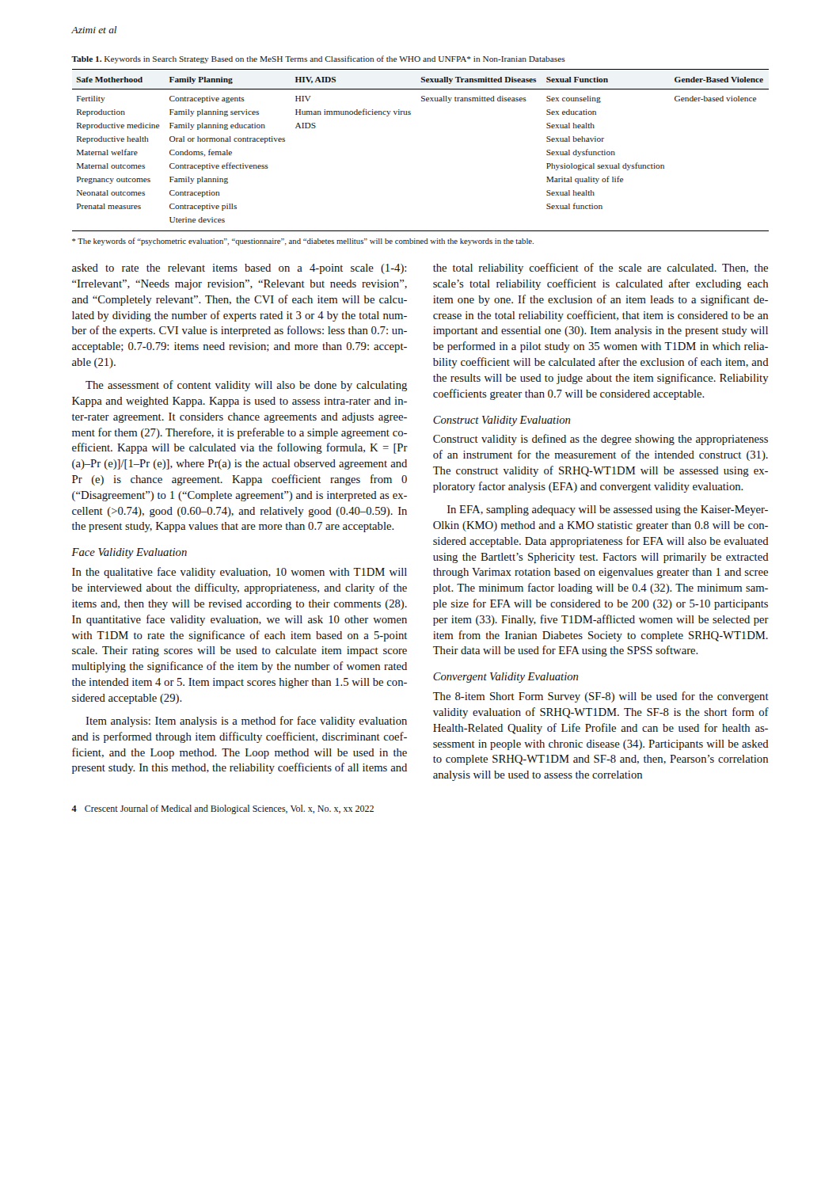Azimi et al
Table 1. Keywords in Search Strategy Based on the MeSH Terms and Classification of the WHO and UNFPA* in Non-Iranian Databases
| Safe Motherhood | Family Planning | HIV, AIDS | Sexually Transmitted Diseases | Sexual Function | Gender-Based Violence |
| --- | --- | --- | --- | --- | --- |
| Fertility Reproduction Reproductive medicine Reproductive health Maternal welfare Maternal outcomes Pregnancy outcomes Neonatal outcomes Prenatal measures | Contraceptive agents Family planning services Family planning education Oral or hormonal contraceptives Condoms, female Contraceptive effectiveness Family planning Contraception Contraceptive pills Uterine devices | HIV Human immunodeficiency virus AIDS | Sexually transmitted diseases | Sex counseling Sex education Sexual health Sexual behavior Sexual dysfunction Physiological sexual dysfunction Marital quality of life Sexual health Sexual function | Gender-based violence |
* The keywords of “psychometric evaluation”, “questionnaire”, and “diabetes mellitus” will be combined with the keywords in the table.
asked to rate the relevant items based on a 4-point scale (1-4): “Irrelevant”, “Needs major revision”, “Relevant but needs revision”, and “Completely relevant”. Then, the CVI of each item will be calculated by dividing the number of experts rated it 3 or 4 by the total number of the experts. CVI value is interpreted as follows: less than 0.7: unacceptable; 0.7-0.79: items need revision; and more than 0.79: acceptable (21).
The assessment of content validity will also be done by calculating Kappa and weighted Kappa. Kappa is used to assess intra-rater and inter-rater agreement. It considers chance agreements and adjusts agreement for them (27). Therefore, it is preferable to a simple agreement coefficient. Kappa will be calculated via the following formula, K = [Pr (a)–Pr (e)]/[1–Pr (e)], where Pr(a) is the actual observed agreement and Pr (e) is chance agreement. Kappa coefficient ranges from 0 (“Disagreement”) to 1 (“Complete agreement”) and is interpreted as excellent (>0.74), good (0.60–0.74), and relatively good (0.40–0.59). In the present study, Kappa values that are more than 0.7 are acceptable.
Face Validity Evaluation
In the qualitative face validity evaluation, 10 women with T1DM will be interviewed about the difficulty, appropriateness, and clarity of the items and, then they will be revised according to their comments (28). In quantitative face validity evaluation, we will ask 10 other women with T1DM to rate the significance of each item based on a 5-point scale. Their rating scores will be used to calculate item impact score multiplying the significance of the item by the number of women rated the intended item 4 or 5. Item impact scores higher than 1.5 will be considered acceptable (29).
Item analysis: Item analysis is a method for face validity evaluation and is performed through item difficulty coefficient, discriminant coefficient, and the Loop method. The Loop method will be used in the present study. In this method, the reliability coefficients of all items and the total reliability coefficient of the scale are calculated. Then, the scale’s total reliability coefficient is calculated after excluding each item one by one. If the exclusion of an item leads to a significant decrease in the total reliability coefficient, that item is considered to be an important and essential one (30). Item analysis in the present study will be performed in a pilot study on 35 women with T1DM in which reliability coefficient will be calculated after the exclusion of each item, and the results will be used to judge about the item significance. Reliability coefficients greater than 0.7 will be considered acceptable.
Construct Validity Evaluation
Construct validity is defined as the degree showing the appropriateness of an instrument for the measurement of the intended construct (31). The construct validity of SRHQ-WT1DM will be assessed using exploratory factor analysis (EFA) and convergent validity evaluation.
In EFA, sampling adequacy will be assessed using the Kaiser-Meyer-Olkin (KMO) method and a KMO statistic greater than 0.8 will be considered acceptable. Data appropriateness for EFA will also be evaluated using the Bartlett’s Sphericity test. Factors will primarily be extracted through Varimax rotation based on eigenvalues greater than 1 and scree plot. The minimum factor loading will be 0.4 (32). The minimum sample size for EFA will be considered to be 200 (32) or 5-10 participants per item (33). Finally, five T1DM-afflicted women will be selected per item from the Iranian Diabetes Society to complete SRHQ-WT1DM. Their data will be used for EFA using the SPSS software.
Convergent Validity Evaluation
The 8-item Short Form Survey (SF-8) will be used for the convergent validity evaluation of SRHQ-WT1DM. The SF-8 is the short form of Health-Related Quality of Life Profile and can be used for health assessment in people with chronic disease (34). Participants will be asked to complete SRHQ-WT1DM and SF-8 and, then, Pearson’s correlation analysis will be used to assess the correlation
4 Crescent Journal of Medical and Biological Sciences, Vol. x, No. x, xx 2022